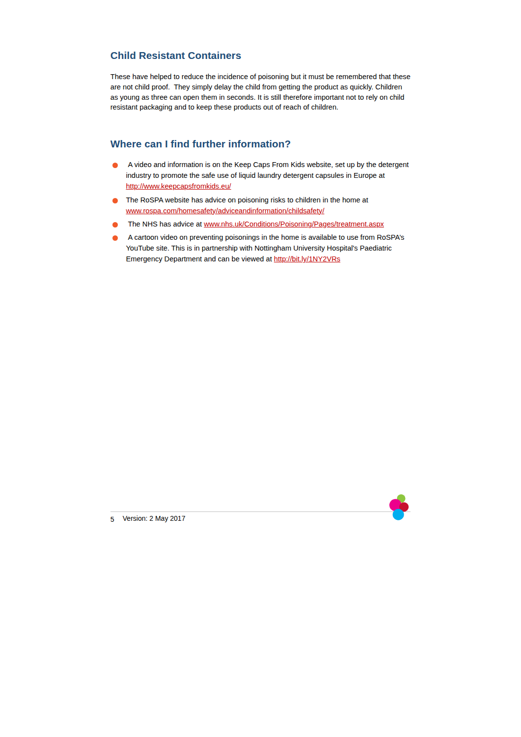Child Resistant Containers
These have helped to reduce the incidence of poisoning but it must be remembered that these are not child proof. They simply delay the child from getting the product as quickly. Children as young as three can open them in seconds. It is still therefore important not to rely on child resistant packaging and to keep these products out of reach of children.
Where can I find further information?
A video and information is on the Keep Caps From Kids website, set up by the detergent industry to promote the safe use of liquid laundry detergent capsules in Europe at http://www.keepcapsfromkids.eu/
The RoSPA website has advice on poisoning risks to children in the home at www.rospa.com/homesafety/adviceandinformation/childsafety/
The NHS has advice at www.nhs.uk/Conditions/Poisoning/Pages/treatment.aspx
A cartoon video on preventing poisonings in the home is available to use from RoSPA’s YouTube site. This is in partnership with Nottingham University Hospital's Paediatric Emergency Department and can be viewed at http://bit.ly/1NY2VRs
5 Version: 2 May 2017